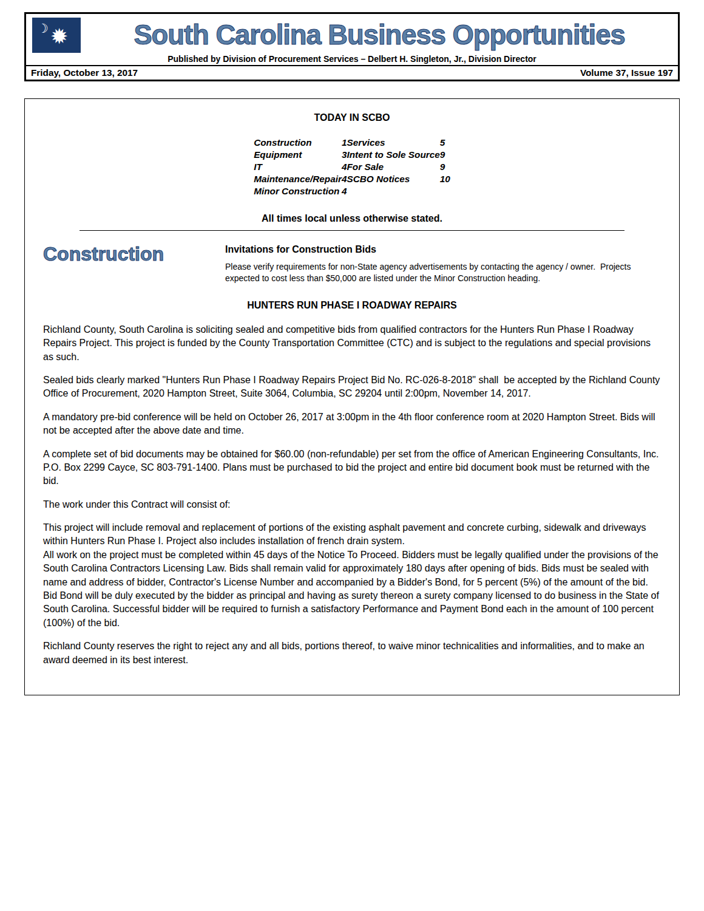☽ ✹
South Carolina Business Opportunities
Published by Division of Procurement Services – Delbert H. Singleton, Jr., Division Director
Friday, October 13, 2017 Volume 37, Issue 197
TODAY IN SCBO
| Construction | 1 | Services | 5 |
| Equipment | 3 | Intent to Sole Source | 9 |
| IT | 4 | For Sale | 9 |
| Maintenance/Repair | 4 | SCBO Notices | 10 |
| Minor Construction | 4 | | |
All times local unless otherwise stated.
Construction
Invitations for Construction Bids
Please verify requirements for non-State agency advertisements by contacting the agency / owner. Projects expected to cost less than $50,000 are listed under the Minor Construction heading.
HUNTERS RUN PHASE I ROADWAY REPAIRS
Richland County, South Carolina is soliciting sealed and competitive bids from qualified contractors for the Hunters Run Phase I Roadway Repairs Project. This project is funded by the County Transportation Committee (CTC) and is subject to the regulations and special provisions as such.
Sealed bids clearly marked "Hunters Run Phase I Roadway Repairs Project Bid No. RC-026-8-2018" shall be accepted by the Richland County Office of Procurement, 2020 Hampton Street, Suite 3064, Columbia, SC 29204 until 2:00pm, November 14, 2017.
A mandatory pre-bid conference will be held on October 26, 2017 at 3:00pm in the 4th floor conference room at 2020 Hampton Street. Bids will not be accepted after the above date and time.
A complete set of bid documents may be obtained for $60.00 (non-refundable) per set from the office of American Engineering Consultants, Inc. P.O. Box 2299 Cayce, SC 803-791-1400. Plans must be purchased to bid the project and entire bid document book must be returned with the bid.
The work under this Contract will consist of:
This project will include removal and replacement of portions of the existing asphalt pavement and concrete curbing, sidewalk and driveways within Hunters Run Phase I. Project also includes installation of french drain system.
All work on the project must be completed within 45 days of the Notice To Proceed. Bidders must be legally qualified under the provisions of the South Carolina Contractors Licensing Law. Bids shall remain valid for approximately 180 days after opening of bids. Bids must be sealed with name and address of bidder, Contractor's License Number and accompanied by a Bidder's Bond, for 5 percent (5%) of the amount of the bid. Bid Bond will be duly executed by the bidder as principal and having as surety thereon a surety company licensed to do business in the State of South Carolina. Successful bidder will be required to furnish a satisfactory Performance and Payment Bond each in the amount of 100 percent (100%) of the bid.
Richland County reserves the right to reject any and all bids, portions thereof, to waive minor technicalities and informalities, and to make an award deemed in its best interest.